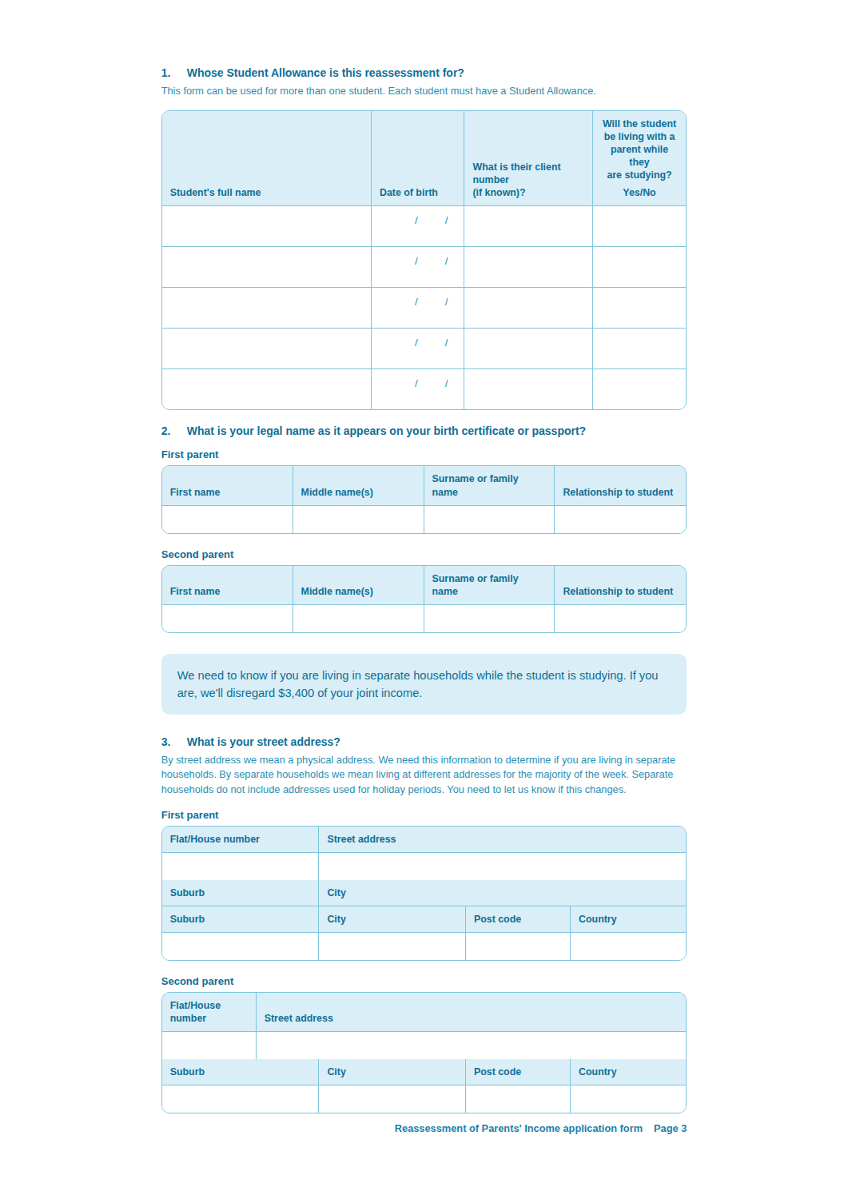1. Whose Student Allowance is this reassessment for?
This form can be used for more than one student. Each student must have a Student Allowance.
| Student's full name | Date of birth | What is their client number (if known)? | Will the student be living with a parent while they are studying? Yes/No |
| --- | --- | --- | --- |
| | / / | | |
| | / / | | |
| | / / | | |
| | / / | | |
| | / / | | |
2. What is your legal name as it appears on your birth certificate or passport?
First parent
| First name | Middle name(s) | Surname or family name | Relationship to student |
| --- | --- | --- | --- |
Second parent
| First name | Middle name(s) | Surname or family name | Relationship to student |
| --- | --- | --- | --- |
We need to know if you are living in separate households while the student is studying. If you are, we'll disregard $3,400 of your joint income.
3. What is your street address?
By street address we mean a physical address. We need this information to determine if you are living in separate households. By separate households we mean living at different addresses for the majority of the week. Separate households do not include addresses used for holiday periods. You need to let us know if this changes.
First parent
| Flat/House number | Street address |
| --- | --- |
| Suburb | City |
| Suburb | City | Post code | Country |
| --- | --- | --- | --- |
Second parent
| Flat/House number | Street address |
| --- | --- |
| Suburb | City | Post code | Country |
| --- | --- | --- | --- |
Reassessment of Parents' Income application formPage 3